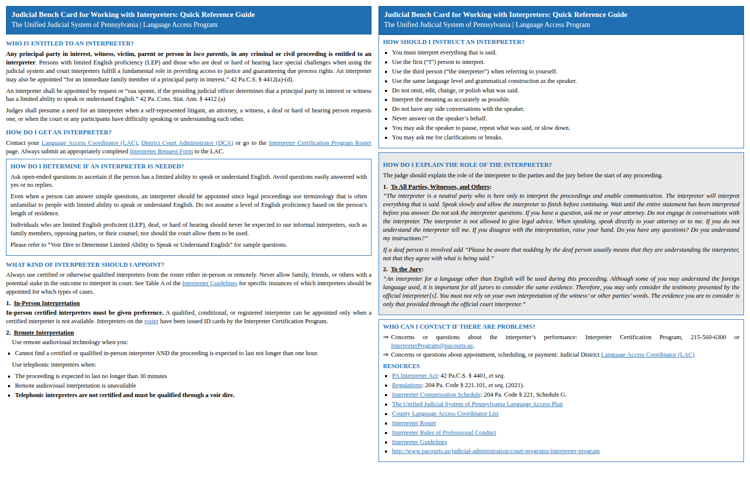Judicial Bench Card for Working with Interpreters: Quick Reference Guide
The Unified Judicial System of Pennsylvania | Language Access Program
Who is entitled to an interpreter?
Any principal party in interest, witness, victim, parent or person in loco parentis, in any criminal or civil proceeding is entitled to an interpreter. Persons with limited English proficiency (LEP) and those who are deaf or hard of hearing face special challenges when using the judicial system and court interpreters fulfill a fundamental role in providing access to justice and guaranteeing due process rights. An interpreter may also be appointed “for an immediate family member of a principal party in interest.” 42 Pa.C.S. § 4412(a)-(d).
An interpreter shall be appointed by request or “sua sponte, if the presiding judicial officer determines that a principal party in interest or witness has a limited ability to speak or understand English.” 42 Pa. Cons. Stat. Ann. § 4412 (a)
Judges shall presume a need for an interpreter when a self-represented litigant, an attorney, a witness, a deaf or hard of hearing person requests one, or when the court or any participants have difficulty speaking or understanding each other.
How do I get an interpreter?
Contact your Language Access Coordinator (LAC), District Court Administrator (DCA) or go to the Interpreter Certification Program Roster page. Always submit an appropriately completed Interpreter Request Form to the LAC.
How do I determine if an interpreter is needed?
Ask open-ended questions to ascertain if the person has a limited ability to speak or understand English. Avoid questions easily answered with yes or no replies.
Even when a person can answer simple questions, an interpreter should be appointed since legal proceedings use terminology that is often unfamiliar to people with limited ability to speak or understand English. Do not assume a level of English proficiency based on the person’s length of residence.
Individuals who are limited English proficient (LEP), deaf, or hard of hearing should never be expected to use informal interpreters, such as family members, opposing parties, or their counsel, nor should the court allow them to be used.
Please refer to “Voir Dire to Determine Limited Ability to Speak or Understand English” for sample questions.
What kind of interpreter should I appoint?
Always use certified or otherwise qualified interpreters from the roster either in-person or remotely. Never allow family, friends, or others with a potential stake in the outcome to interpret in court. See Table A of the Interpreter Guidelines for specific instances of which interpreters should be appointed for which types of cases.
1. In-Person Interpretation
In-person certified interpreters must be given preference. A qualified, conditional, or registered interpreter can be appointed only when a certified interpreter is not available. Interpreters on the roster have been issued ID cards by the Interpreter Certification Program.
2. Remote Interpretation
Use remote audiovisual technology when you:
Cannot find a certified or qualified in-person interpreter AND the proceeding is expected to last not longer than one hour.
Use telephonic interpreters when:
The proceeding is expected to last no longer than 30 minutes
Remote audiovisual interpretation is unavailable
Telephonic interpreters are not certified and must be qualified through a voir dire.
Judicial Bench Card for Working with Interpreters: Quick Reference Guide
The Unified Judicial System of Pennsylvania | Language Access Program
How should I instruct an interpreter?
You must interpret everything that is said.
Use the first (“I”) person to interpret.
Use the third person (“the interpreter”) when referring to yourself.
Use the same language level and grammatical construction as the speaker.
Do not omit, edit, change, or polish what was said.
Interpret the meaning as accurately as possible.
Do not have any side conversations with the speaker.
Never answer on the speaker’s behalf.
You may ask the speaker to pause, repeat what was said, or slow down.
You may ask me for clarifications or breaks.
How do I explain the role of the interpreter?
The judge should explain the role of the interpreter to the parties and the jury before the start of any proceeding.
1. To All Parties, Witnesses, and Others:
“The interpreter is a neutral party who is here only to interpret the proceedings and enable communication. The interpreter will interpret everything that is said. Speak slowly and allow the interpreter to finish before continuing. Wait until the entire statement has been interpreted before you answer. Do not ask the interpreter questions. If you have a question, ask me or your attorney. Do not engage in conversations with the interpreter. The interpreter is not allowed to give legal advice. When speaking, speak directly to your attorney or to me. If you do not understand the interpreter tell me. If you disagree with the interpretation, raise your hand. Do you have any questions? Do you understand my instructions?”
If a deaf person is involved add “Please be aware that nodding by the deaf person usually means that they are understanding the interpreter, not that they agree with what is being said.”
2. To the Jury:
“An interpreter for a language other than English will be used during this proceeding. Although some of you may understand the foreign language used, it is important for all jurors to consider the same evidence. Therefore, you may only consider the testimony presented by the official interpreter[s]. You must not rely on your own interpretation of the witness’ or other parties’ words. The evidence you are to consider is only that provided through the official court interpreter.”
Who can I contact if there are problems?
Concerns or questions about the interpreter’s performance: Interpreter Certification Program, 215-560-6300 or InterpreterProgram@pacourts.us.
Concerns or questions about appointment, scheduling, or payment: Judicial District Language Access Coordinator (LAC)
Resources
PA Interpreter Act: 42 Pa.C.S. § 4401, et seq.
Regulations: 204 Pa. Code § 221.101, et seq. (2021).
Interpreter Compensation Schedule: 204 Pa. Code § 221, Schedule G.
The Unified Judicial System of Pennsylvania Language Access Plan
County Language Access Coordinator List
Interpreter Roster
Interpreter Rules of Professional Conduct
Interpreter Guidelines
http://www.pacourts.us/judicial-administration/court-programs/interpreter-program